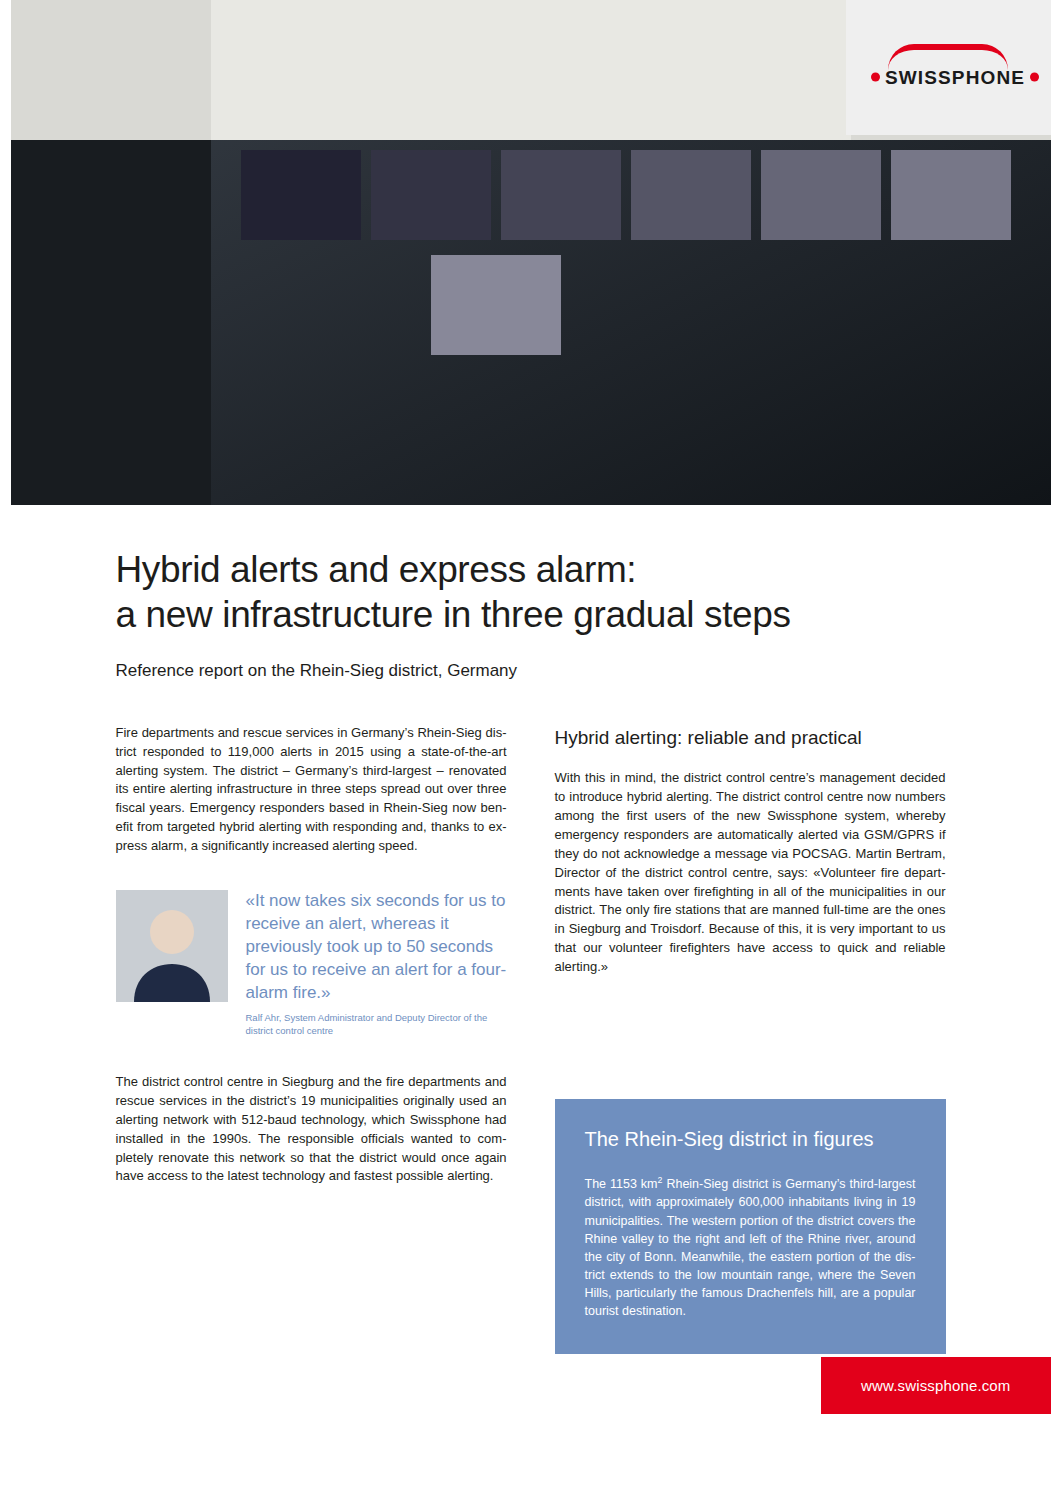SWISSPHONE
Hybrid alerts and express alarm:
a new infrastructure in three gradual steps
Reference report on the Rhein-Sieg district, Germany
Fire departments and rescue services in Germany’s Rhein-Sieg district responded to 119,000 alerts in 2015 using a state-of-the-art alerting system. The district – Germany’s third-largest – renovated its entire alerting infrastructure in three steps spread out over three fiscal years. Emergency responders based in Rhein-Sieg now benefit from targeted hybrid alerting with responding and, thanks to express alarm, a significantly increased alerting speed.
«It now takes six seconds for us to receive an alert, whereas it previously took up to 50 seconds for us to receive an alert for a four-alarm fire.»
Ralf Ahr, System Administrator and Deputy Director of the district control centre
Hybrid alerting: reliable and practical
With this in mind, the district control centre’s management decided to introduce hybrid alerting. The district control centre now numbers among the first users of the new Swissphone system, whereby emergency responders are automatically alerted via GSM/GPRS if they do not acknowledge a message via POCSAG. Martin Bertram, Director of the district control centre, says: «Volunteer fire departments have taken over firefighting in all of the municipalities in our district. The only fire stations that are manned full-time are the ones in Siegburg and Troisdorf. Because of this, it is very important to us that our volunteer firefighters have access to quick and reliable alerting.»
The district control centre in Siegburg and the fire departments and rescue services in the district’s 19 municipalities originally used an alerting network with 512-baud technology, which Swissphone had installed in the 1990s. The responsible officials wanted to completely renovate this network so that the district would once again have access to the latest technology and fastest possible alerting.
The Rhein-Sieg district in figures
The 1153 km2 Rhein-Sieg district is Germany’s third-largest district, with approximately 600,000 inhabitants living in 19 municipalities. The western portion of the district covers the Rhine valley to the right and left of the Rhine river, around the city of Bonn. Meanwhile, the eastern portion of the district extends to the low mountain range, where the Seven Hills, particularly the famous Drachenfels hill, are a popular tourist destination.
www.swissphone.com